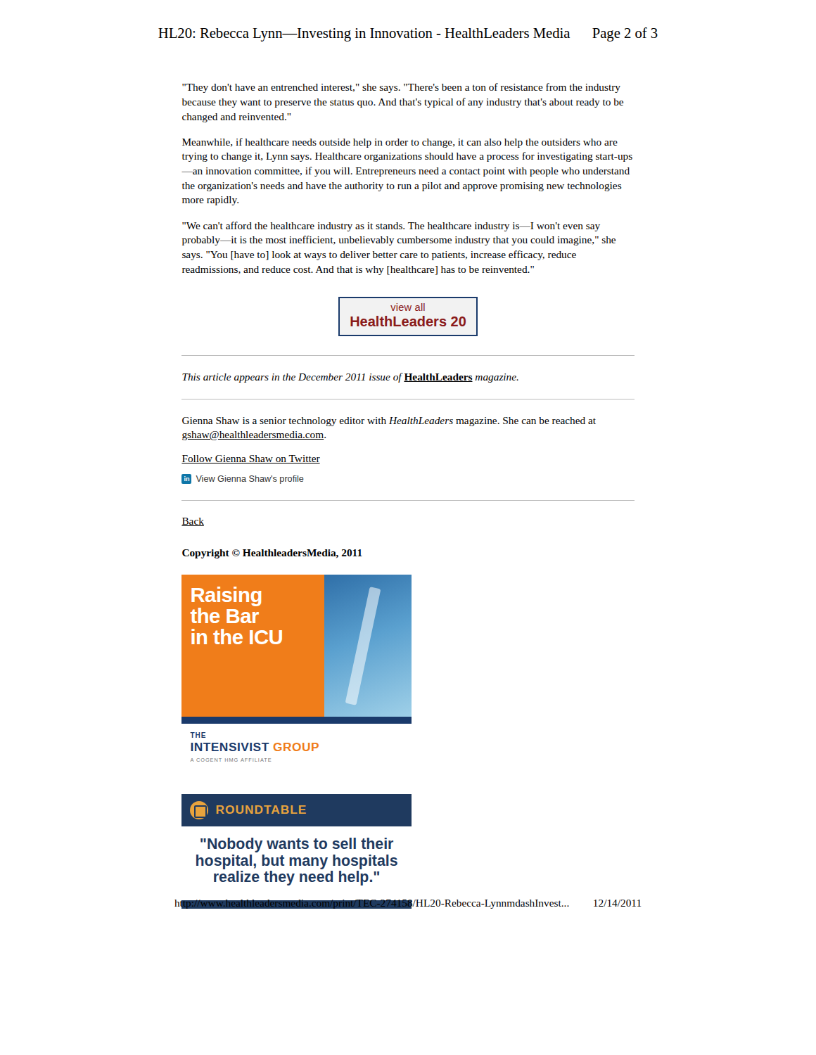HL20: Rebecca Lynn—Investing in Innovation - HealthLeaders Media
Page 2 of 3
"They don't have an entrenched interest," she says. "There's been a ton of resistance from the industry because they want to preserve the status quo. And that's typical of any industry that's about ready to be changed and reinvented."
Meanwhile, if healthcare needs outside help in order to change, it can also help the outsiders who are trying to change it, Lynn says. Healthcare organizations should have a process for investigating start-ups—an innovation committee, if you will. Entrepreneurs need a contact point with people who understand the organization's needs and have the authority to run a pilot and approve promising new technologies more rapidly.
"We can't afford the healthcare industry as it stands. The healthcare industry is—I won't even say probably—it is the most inefficient, unbelievably cumbersome industry that you could imagine," she says. "You [have to] look at ways to deliver better care to patients, increase efficacy, reduce readmissions, and reduce cost. And that is why [healthcare] has to be reinvented."
view all
HealthLeaders 20
This article appears in the December 2011 issue of HealthLeaders magazine.
Gienna Shaw is a senior technology editor with HealthLeaders magazine. She can be reached at gshaw@healthleadersmedia.com.
Follow Gienna Shaw on Twitter
in View Gienna Shaw's profile
Back
Copyright © HealthleadersMedia, 2011
Raising
the Bar
in the ICU
THEINTENSIVIST GROUP
A COGENT HMG AFFILIATE
ROUNDTABLE
"Nobody wants to sell their hospital, but many hospitals realize they need help."
http://www.healthleadersmedia.com/print/TEC-274158/HL20-Rebecca-LynnmdashInvest...
12/14/2011